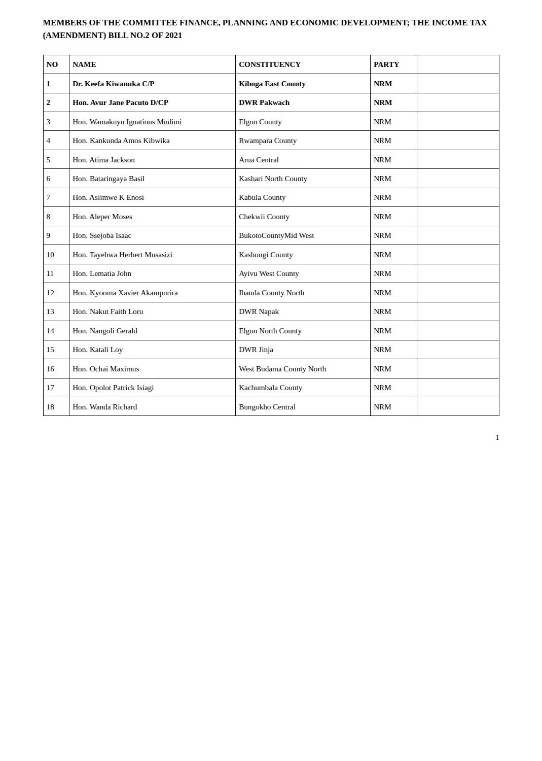Members of the Committee Finance, Planning and Economic Development; The Income Tax (Amendment) Bill No.2 of 2021
| NO | NAME | CONSTITUENCY | PARTY | |
| --- | --- | --- | --- | --- |
| 1 | Dr. Keefa Kiwanuka C/P | Kiboga East County | NRM | |
| 2 | Hon. Avur Jane Pacuto D/CP | DWR Pakwach | NRM | |
| 3 | Hon. Wamakuyu Ignatious Mudimi | Elgon County | NRM | |
| 4 | Hon. Kankunda Amos Kibwika | Rwampara County | NRM | |
| 5 | Hon. Atima Jackson | Arua Central | NRM | |
| 6 | Hon. Bataringaya Basil | Kashari North County | NRM | |
| 7 | Hon. Asiimwe K Enosi | Kabula County | NRM | |
| 8 | Hon. Aleper Moses | Chekwii County | NRM | |
| 9 | Hon. Ssejoba Isaac | BukotoCountyMid West | NRM | |
| 10 | Hon. Tayebwa Herbert Musasizi | Kashongi County | NRM | |
| 11 | Hon. Lematia John | Ayivu West County | NRM | |
| 12 | Hon. Kyooma Xavier Akampurira | Ibanda County North | NRM | |
| 13 | Hon. Nakut Faith Loru | DWR Napak | NRM | |
| 14 | Hon. Nangoli Gerald | Elgon North County | NRM | |
| 15 | Hon. Katali Loy | DWR Jinja | NRM | |
| 16 | Hon. Ochai Maximus | West Budama County North | NRM | |
| 17 | Hon. Opolot Patrick Isiagi | Kachumbala County | NRM | |
| 18 | Hon. Wanda Richard | Bungokho Central | NRM | |
1